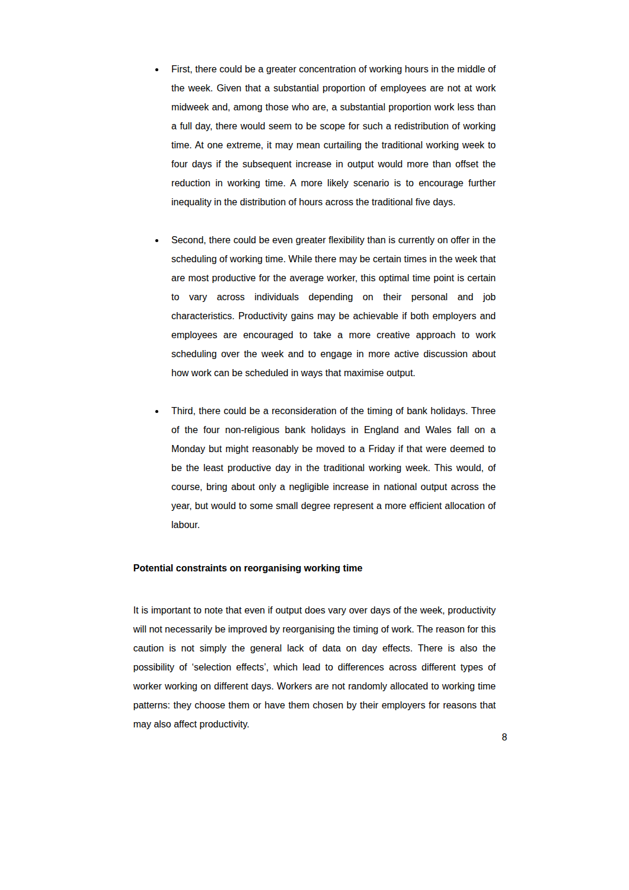First, there could be a greater concentration of working hours in the middle of the week. Given that a substantial proportion of employees are not at work midweek and, among those who are, a substantial proportion work less than a full day, there would seem to be scope for such a redistribution of working time. At one extreme, it may mean curtailing the traditional working week to four days if the subsequent increase in output would more than offset the reduction in working time. A more likely scenario is to encourage further inequality in the distribution of hours across the traditional five days.
Second, there could be even greater flexibility than is currently on offer in the scheduling of working time. While there may be certain times in the week that are most productive for the average worker, this optimal time point is certain to vary across individuals depending on their personal and job characteristics. Productivity gains may be achievable if both employers and employees are encouraged to take a more creative approach to work scheduling over the week and to engage in more active discussion about how work can be scheduled in ways that maximise output.
Third, there could be a reconsideration of the timing of bank holidays. Three of the four non-religious bank holidays in England and Wales fall on a Monday but might reasonably be moved to a Friday if that were deemed to be the least productive day in the traditional working week. This would, of course, bring about only a negligible increase in national output across the year, but would to some small degree represent a more efficient allocation of labour.
Potential constraints on reorganising working time
It is important to note that even if output does vary over days of the week, productivity will not necessarily be improved by reorganising the timing of work. The reason for this caution is not simply the general lack of data on day effects. There is also the possibility of ‘selection effects’, which lead to differences across different types of worker working on different days. Workers are not randomly allocated to working time patterns: they choose them or have them chosen by their employers for reasons that may also affect productivity.
8